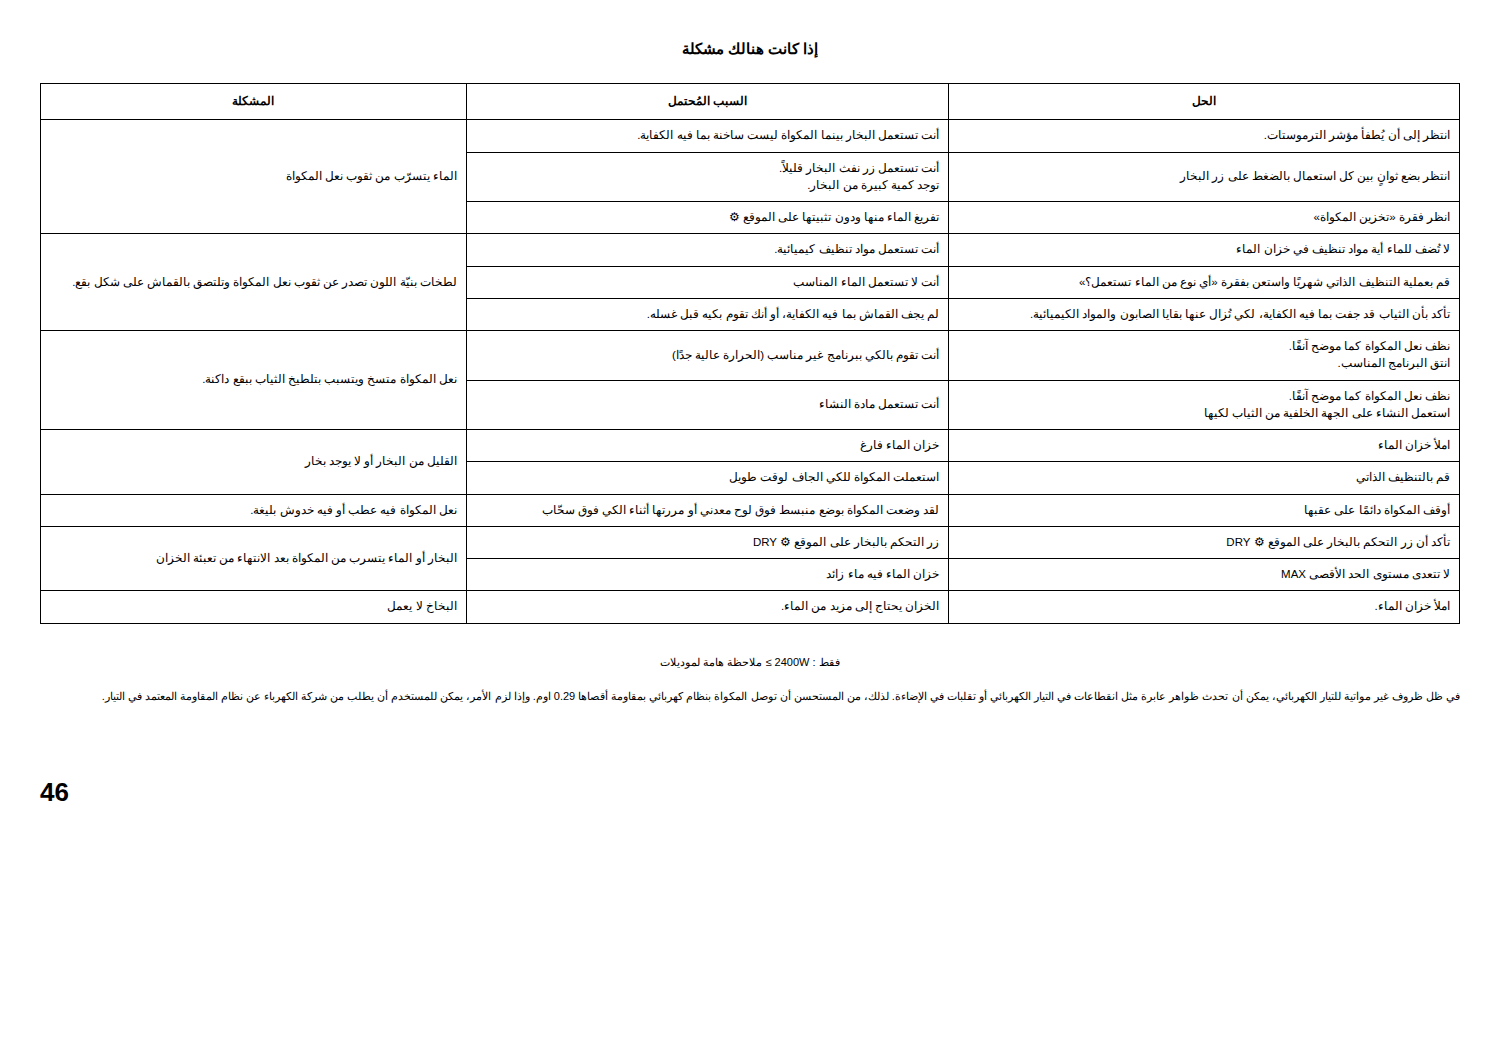إذا كانت هنالك مشكلة
| الحل | السبب المُحتمل | المشكلة |
| --- | --- | --- |
| انتظر إلى أن يُطفأ مؤشر الترموستات. | أنت تستعمل البخار بينما المكواة ليست ساخنة بما فيه الكفاية. | الماء يتسرّب من ثقوب نعل المكواة |
| انتظر بضع ثوانٍ بين كل استعمال بالضغط على زر البخار | أنت تستعمل زر نفث البخار قليلاً. توجد كمية كبيرة من البخار. |
| انظر فقرة «تخزين المكواة» | تفريغ الماء منها ودون تثبيتها على الموقع ⚙ |
| لا تُضف للماء أية مواد تنظيف في خزان الماء | أنت تستعمل مواد تنظيف كيميائية. | لطخات بنيّة اللون تصدر عن ثقوب نعل المكواة وتلتصق بالقماش على شكل بقع. |
| قم بعملية التنظيف الذاتي شهريًا واستعن بفقرة «أي نوع من الماء تستعمل؟» | أنت لا تستعمل الماء المناسب |
| تأكد بأن الثياب قد جفت بما فيه الكفاية، لكي تُزال عنها بقايا الصابون والمواد الكيميائية. | لم يجف القماش بما فيه الكفاية، أو أنك تقوم بكيه قبل غسله. |
| نظف نعل المكواة كما موضح آنفًا. انتق البرنامج المناسب. | أنت تقوم بالكي ببرنامج غير مناسب (الحرارة عالية جدًا) | نعل المكواة متسخ ويتسبب بتلطيخ الثياب ببقع داكنة. |
| نظف نعل المكواة كما موضح آنفًا. استعمل النشاء على الجهة الخلفية من الثياب لكيها | أنت تستعمل مادة النشاء |
| املأ خزان الماء | خزان الماء فارغ | القليل من البخار أو لا يوجد بخار |
| قم بالتنظيف الذاتي | استعملت المكواة للكي الجاف لوقت طويل |
| أوقف المكواة دائمًا على عقبها | لقد وضعت المكواة بوضع منبسط فوق لوح معدني أو مررتها أثناء الكي فوق سحّاب | نعل المكواة فيه عطب أو فيه خدوش بليغة. |
| تأكد أن زر التحكم بالبخار على الموقع ⚙ DRY | زر التحكم بالبخار على الموقع ⚙ DRY | البخار أو الماء يتسرب من المكواة بعد الانتهاء من تعبئة الخزان |
| لا تتعدى مستوى الحد الأقصى MAX | خزان الماء فيه ماء زائد |
| املأ خزان الماء. | الخزان يحتاج إلى مزيد من الماء. | البخاخ لا يعمل |
فقط : 2400W ≥ ملاحظة هامة لموديلات
في ظل ظروف غير مواتية للتيار الكهربائي، يمكن أن تحدث ظواهر عابرة مثل انقطاعات في التيار الكهربائي أو تقلبات في الإضاءة. لذلك، من المستحسن أن توصل المكواة بنظام كهربائي بمقاومة أقصاها 0.29 اوم. وإذا لزم الأمر، يمكن للمستخدم أن يطلب من شركة الكهرباء عن نظام المقاومة المعتمد في التيار.
46